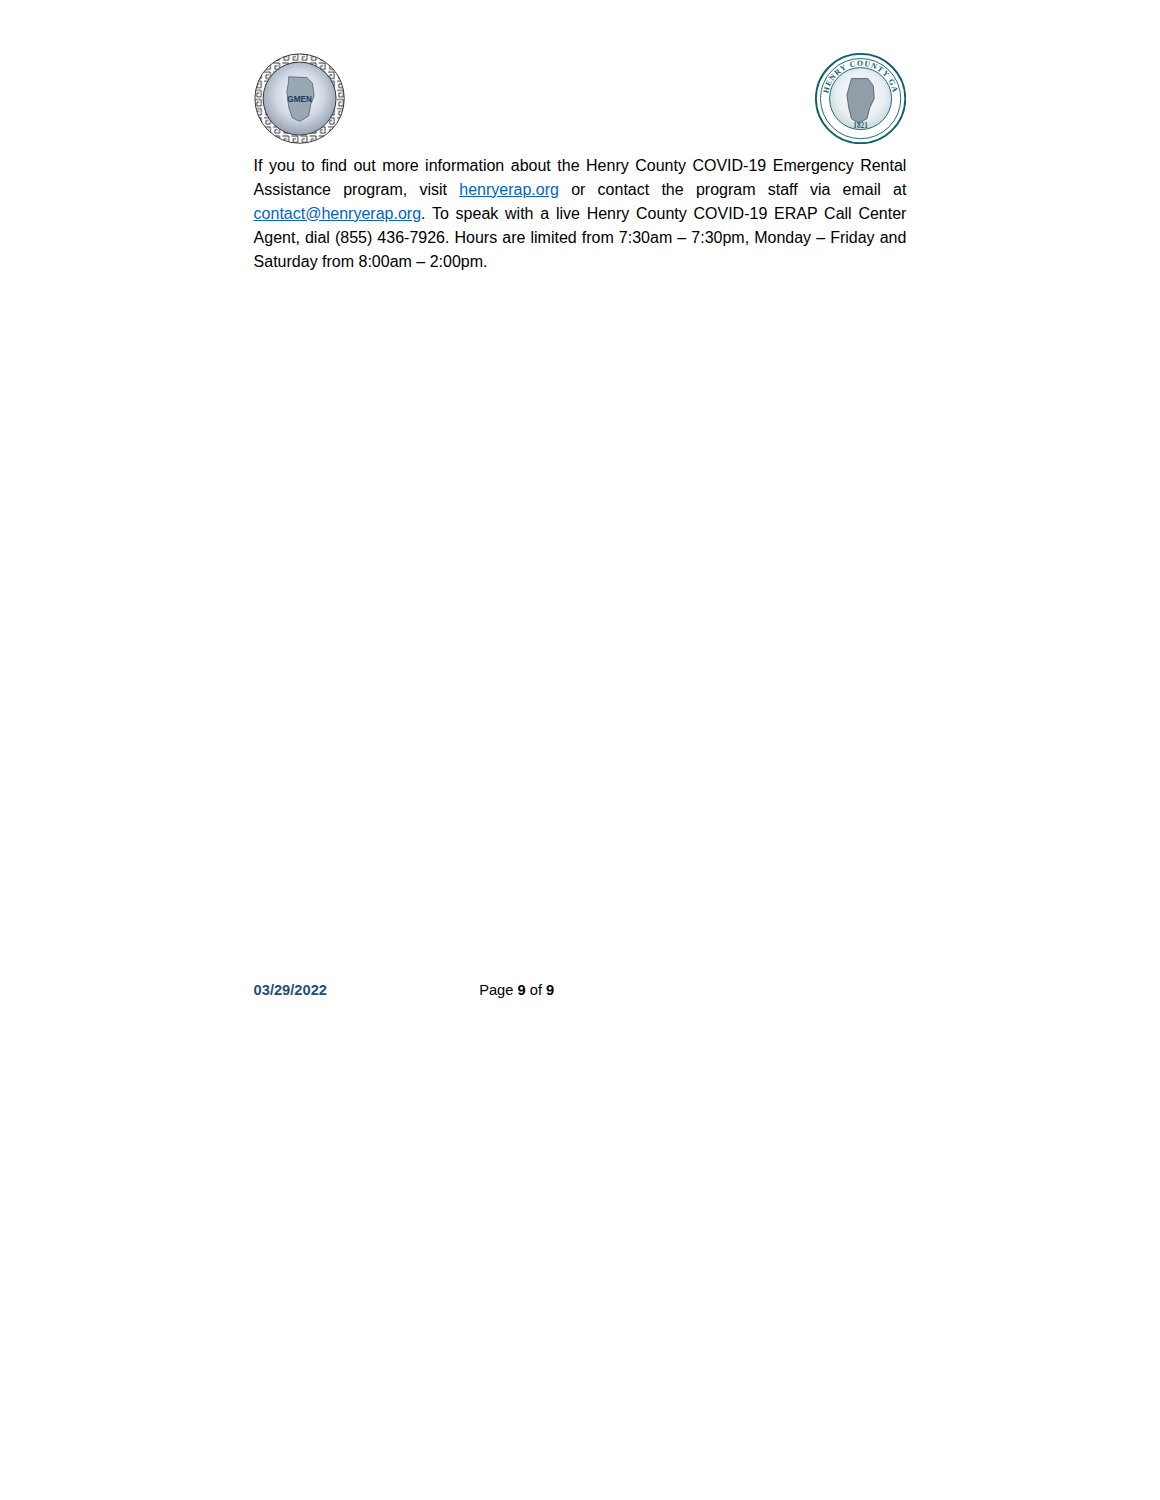GMEN
HENRY COUNTY GA 1821
If you to find out more information about the Henry County COVID-19 Emergency Rental Assistance program, visit henryerap.org or contact the program staff via email at contact@henryerap.org. To speak with a live Henry County COVID-19 ERAP Call Center Agent, dial (855) 436-7926. Hours are limited from 7:30am – 7:30pm, Monday – Friday and Saturday from 8:00am – 2:00pm.
03/29/2022 Page 9 of 9